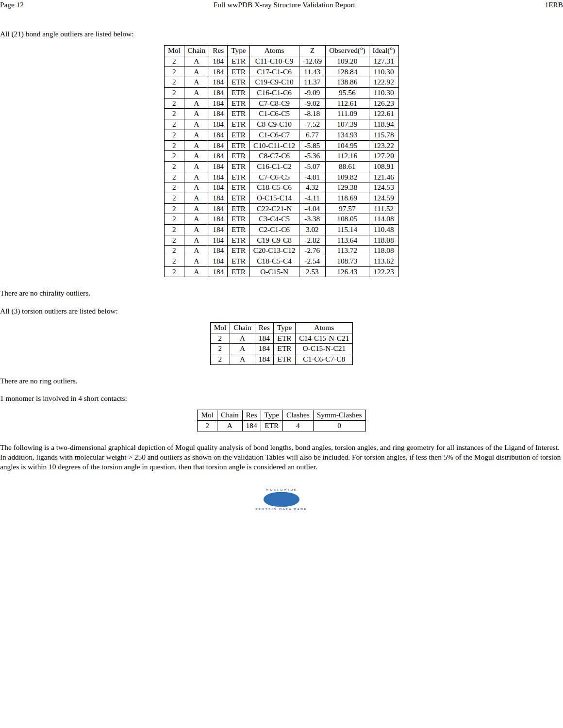Page 12 Full wwPDB X-ray Structure Validation Report 1ERB
All (21) bond angle outliers are listed below:
| Mol | Chain | Res | Type | Atoms | Z | Observed( o ) | Ideal( o ) |
| --- | --- | --- | --- | --- | --- | --- | --- |
| 2 | A | 184 | ETR | C11-C10-C9 | -12.69 | 109.20 | 127.31 |
| 2 | A | 184 | ETR | C17-C1-C6 | 11.43 | 128.84 | 110.30 |
| 2 | A | 184 | ETR | C19-C9-C10 | 11.37 | 138.86 | 122.92 |
| 2 | A | 184 | ETR | C16-C1-C6 | -9.09 | 95.56 | 110.30 |
| 2 | A | 184 | ETR | C7-C8-C9 | -9.02 | 112.61 | 126.23 |
| 2 | A | 184 | ETR | C1-C6-C5 | -8.18 | 111.09 | 122.61 |
| 2 | A | 184 | ETR | C8-C9-C10 | -7.52 | 107.39 | 118.94 |
| 2 | A | 184 | ETR | C1-C6-C7 | 6.77 | 134.93 | 115.78 |
| 2 | A | 184 | ETR | C10-C11-C12 | -5.85 | 104.95 | 123.22 |
| 2 | A | 184 | ETR | C8-C7-C6 | -5.36 | 112.16 | 127.20 |
| 2 | A | 184 | ETR | C16-C1-C2 | -5.07 | 88.61 | 108.91 |
| 2 | A | 184 | ETR | C7-C6-C5 | -4.81 | 109.82 | 121.46 |
| 2 | A | 184 | ETR | C18-C5-C6 | 4.32 | 129.38 | 124.53 |
| 2 | A | 184 | ETR | O-C15-C14 | -4.11 | 118.69 | 124.59 |
| 2 | A | 184 | ETR | C22-C21-N | -4.04 | 97.57 | 111.52 |
| 2 | A | 184 | ETR | C3-C4-C5 | -3.38 | 108.05 | 114.08 |
| 2 | A | 184 | ETR | C2-C1-C6 | 3.02 | 115.14 | 110.48 |
| 2 | A | 184 | ETR | C19-C9-C8 | -2.82 | 113.64 | 118.08 |
| 2 | A | 184 | ETR | C20-C13-C12 | -2.76 | 113.72 | 118.08 |
| 2 | A | 184 | ETR | C18-C5-C4 | -2.54 | 108.73 | 113.62 |
| 2 | A | 184 | ETR | O-C15-N | 2.53 | 126.43 | 122.23 |
There are no chirality outliers.
All (3) torsion outliers are listed below:
| Mol | Chain | Res | Type | Atoms |
| --- | --- | --- | --- | --- |
| 2 | A | 184 | ETR | C14-C15-N-C21 |
| 2 | A | 184 | ETR | O-C15-N-C21 |
| 2 | A | 184 | ETR | C1-C6-C7-C8 |
There are no ring outliers.
1 monomer is involved in 4 short contacts:
| Mol | Chain | Res | Type | Clashes | Symm-Clashes |
| --- | --- | --- | --- | --- | --- |
| 2 | A | 184 | ETR | 4 | 0 |
The following is a two-dimensional graphical depiction of Mogul quality analysis of bond lengths, bond angles, torsion angles, and ring geometry for all instances of the Ligand of Interest. In addition, ligands with molecular weight > 250 and outliers as shown on the validation Tables will also be included. For torsion angles, if less then 5% of the Mogul distribution of torsion angles is within 10 degrees of the torsion angle in question, then that torsion angle is considered an outlier.
WORLDWIDE
PROTEIN DATA BANK